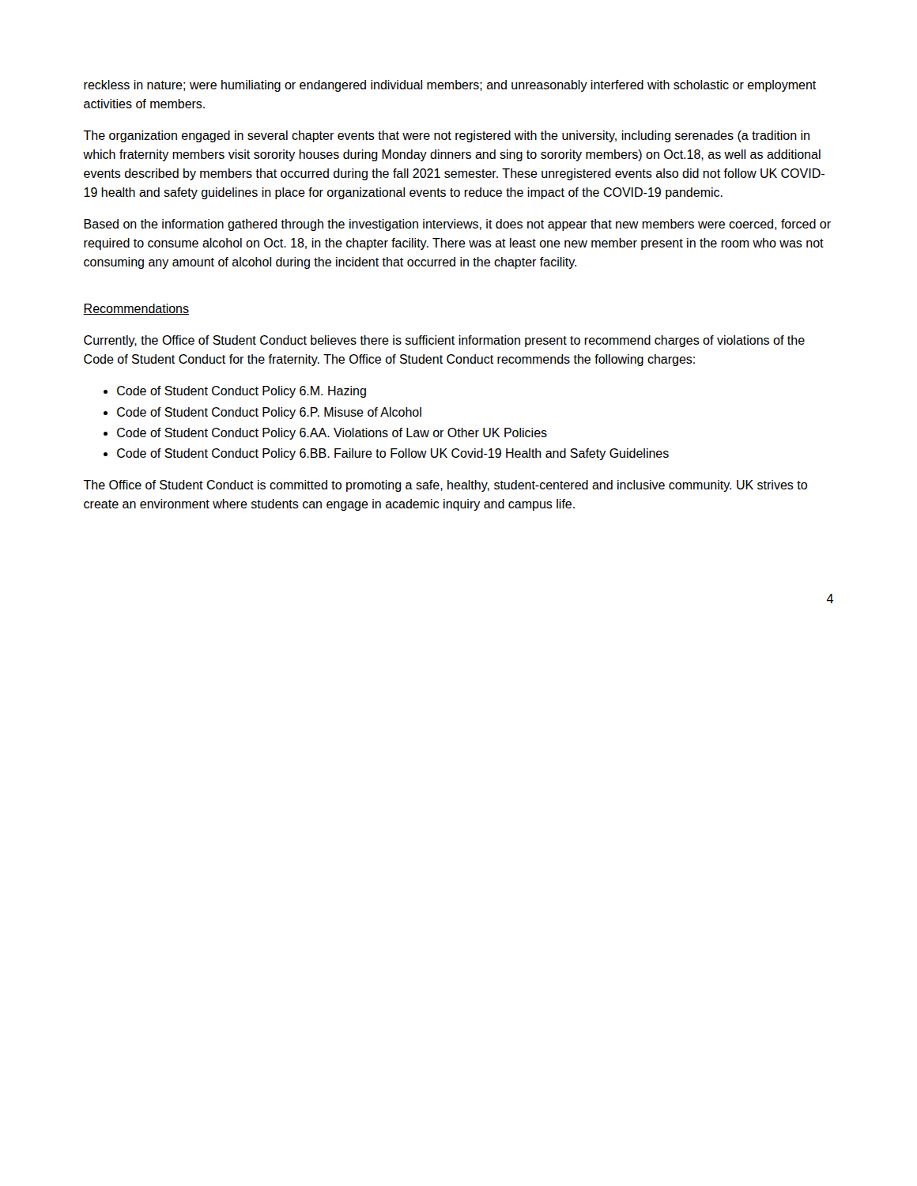reckless in nature; were humiliating or endangered individual members; and unreasonably interfered with scholastic or employment activities of members.
The organization engaged in several chapter events that were not registered with the university, including serenades (a tradition in which fraternity members visit sorority houses during Monday dinners and sing to sorority members) on Oct.18, as well as additional events described by members that occurred during the fall 2021 semester. These unregistered events also did not follow UK COVID-19 health and safety guidelines in place for organizational events to reduce the impact of the COVID-19 pandemic.
Based on the information gathered through the investigation interviews, it does not appear that new members were coerced, forced or required to consume alcohol on Oct. 18, in the chapter facility. There was at least one new member present in the room who was not consuming any amount of alcohol during the incident that occurred in the chapter facility.
Recommendations
Currently, the Office of Student Conduct believes there is sufficient information present to recommend charges of violations of the Code of Student Conduct for the fraternity. The Office of Student Conduct recommends the following charges:
Code of Student Conduct Policy 6.M. Hazing
Code of Student Conduct Policy 6.P. Misuse of Alcohol
Code of Student Conduct Policy 6.AA. Violations of Law or Other UK Policies
Code of Student Conduct Policy 6.BB. Failure to Follow UK Covid-19 Health and Safety Guidelines
The Office of Student Conduct is committed to promoting a safe, healthy, student-centered and inclusive community. UK strives to create an environment where students can engage in academic inquiry and campus life.
4